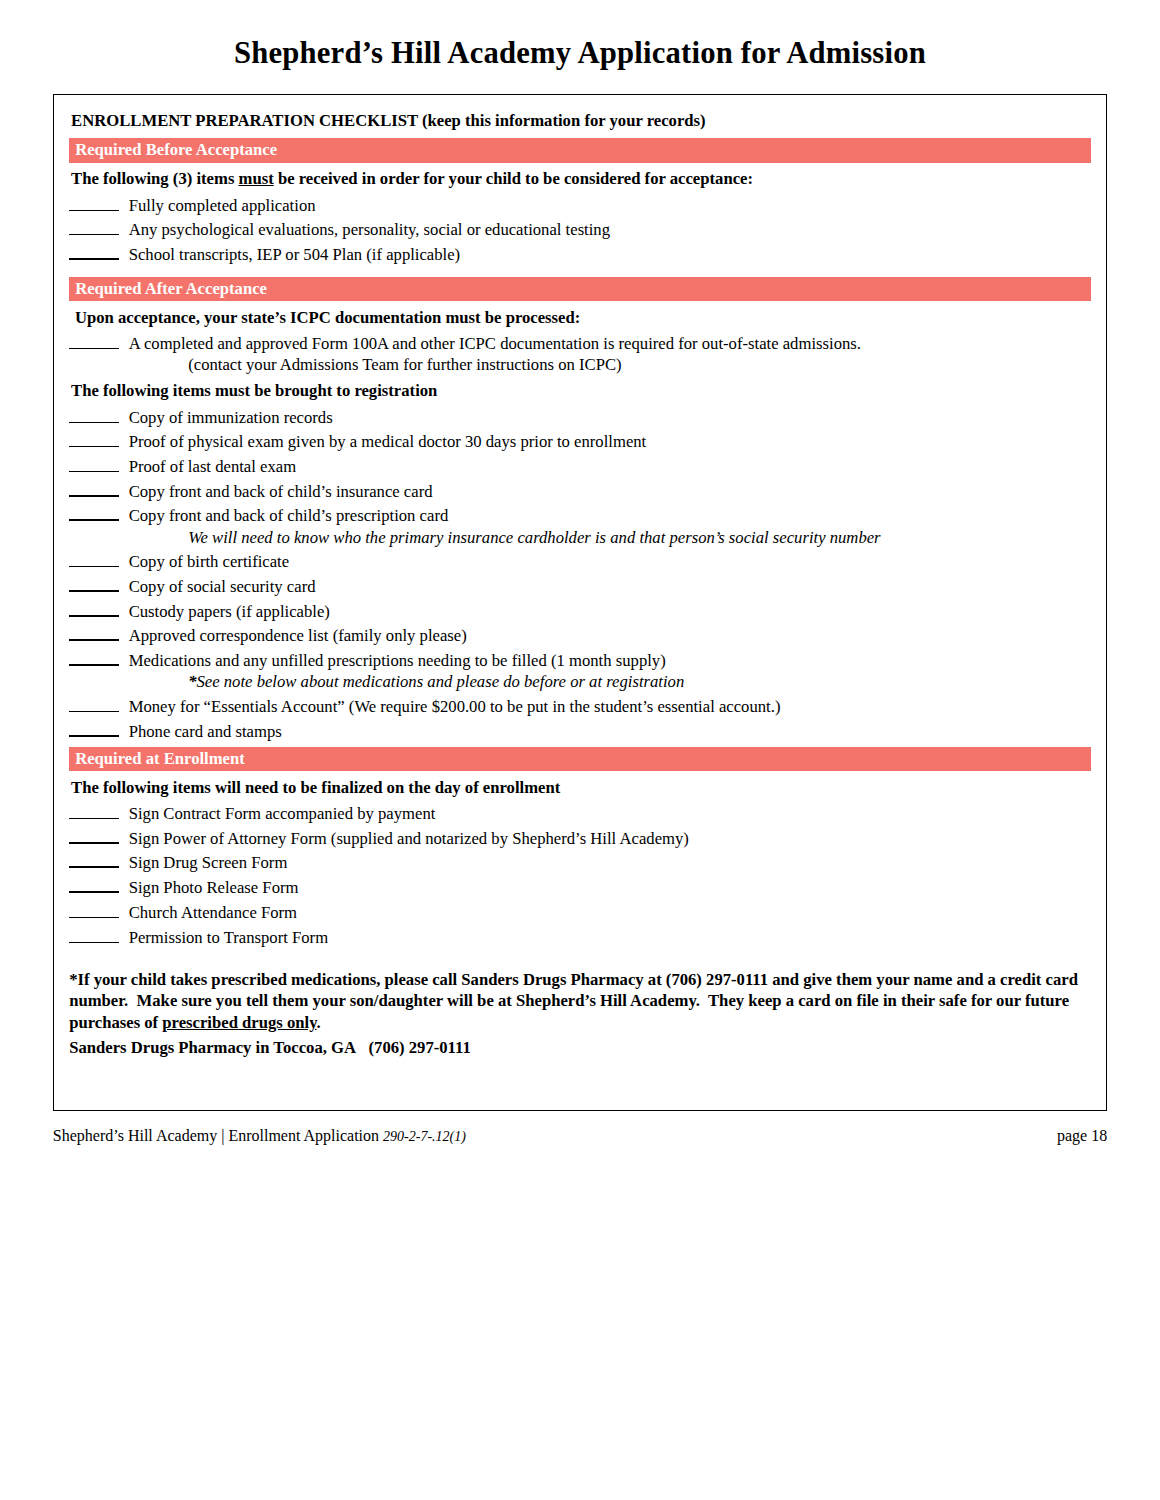Shepherd’s Hill Academy Application for Admission
ENROLLMENT PREPARATION CHECKLIST (keep this information for your records)
Required Before Acceptance
The following (3) items must be received in order for your child to be considered for acceptance:
Fully completed application
Any psychological evaluations, personality, social or educational testing
School transcripts, IEP or 504 Plan (if applicable)
Required After Acceptance
Upon acceptance, your state’s ICPC documentation must be processed:
A completed and approved Form 100A and other ICPC documentation is required for out-of-state admissions. (contact your Admissions Team for further instructions on ICPC)
The following items must be brought to registration
Copy of immunization records
Proof of physical exam given by a medical doctor 30 days prior to enrollment
Proof of last dental exam
Copy front and back of child’s insurance card
Copy front and back of child’s prescription card We will need to know who the primary insurance cardholder is and that person’s social security number
Copy of birth certificate
Copy of social security card
Custody papers (if applicable)
Approved correspondence list (family only please)
Medications and any unfilled prescriptions needing to be filled (1 month supply) *See note below about medications and please do before or at registration
Money for “Essentials Account” (We require $200.00 to be put in the student’s essential account.)
Phone card and stamps
Required at Enrollment
The following items will need to be finalized on the day of enrollment
Sign Contract Form accompanied by payment
Sign Power of Attorney Form (supplied and notarized by Shepherd’s Hill Academy)
Sign Drug Screen Form
Sign Photo Release Form
Church Attendance Form
Permission to Transport Form
*If your child takes prescribed medications, please call Sanders Drugs Pharmacy at (706) 297-0111 and give them your name and a credit card number. Make sure you tell them your son/daughter will be at Shepherd’s Hill Academy. They keep a card on file in their safe for our future purchases of prescribed drugs only.
Sanders Drugs Pharmacy in Toccoa, GA (706) 297-0111
Shepherd’s Hill Academy | Enrollment Application 290-2-7-.12(1)
page 18